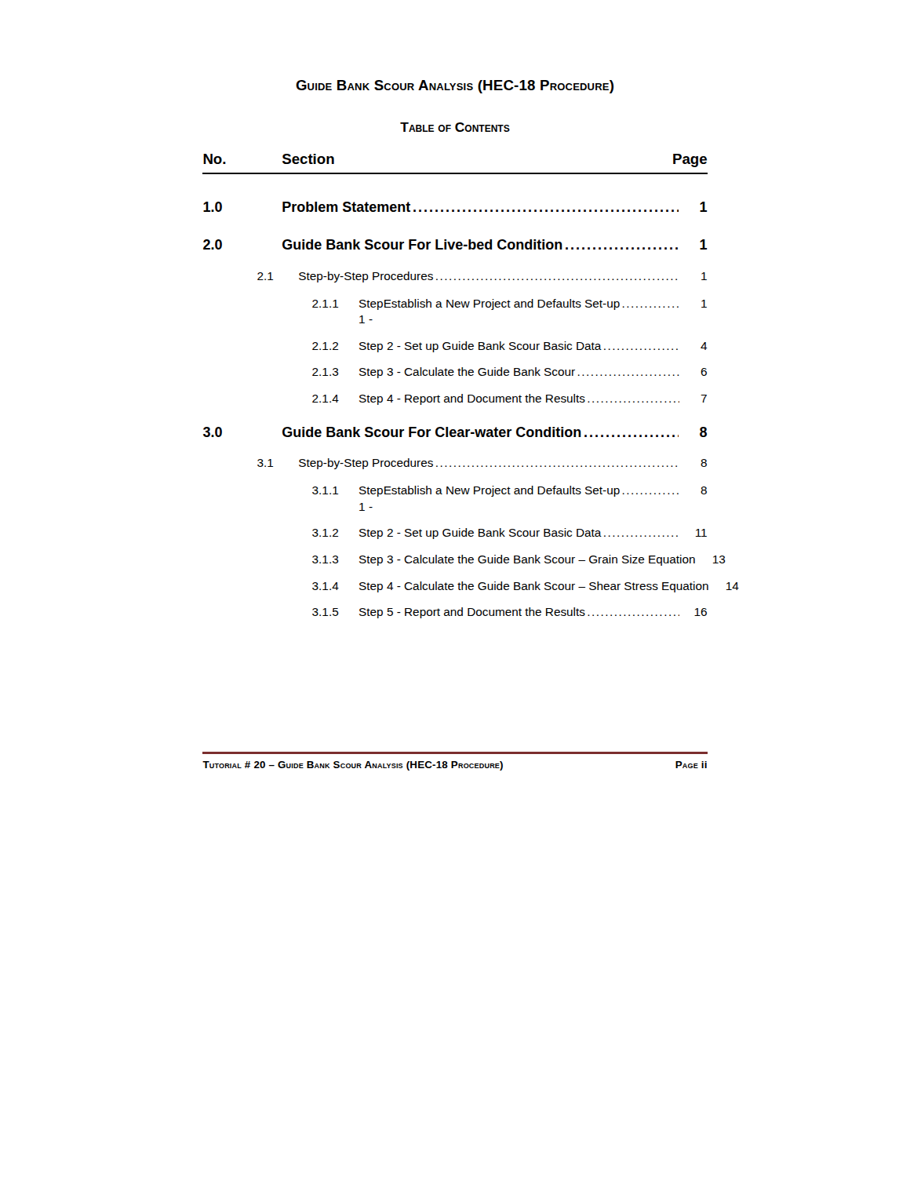Guide Bank Scour Analysis (HEC-18 Procedure)
Table of Contents
No.
Section
Page
1.0 Problem Statement ................................................................................. 1
2.0 Guide Bank Scour For Live-bed Condition ................................................. 1
2.1 Step-by-Step Procedures ............................................................................................ 1
2.1.1 Step 1 - Establish a New Project and Defaults Set-up ................................ 1
2.1.2 Step 2 - Set up Guide Bank Scour Basic Data ............................................... 4
2.1.3 Step 3 - Calculate the Guide Bank Scour ..................................................... 6
2.1.4 Step 4 - Report and Document the Results ................................................ 7
3.0 Guide Bank Scour For Clear-water Condition ........................................... 8
3.1 Step-by-Step Procedures ............................................................................................ 8
3.1.1 Step 1 - Establish a New Project and Defaults Set-up ................................ 8
3.1.2 Step 2 - Set up Guide Bank Scour Basic Data ............................................ 11
3.1.3 Step 3 - Calculate the Guide Bank Scour – Grain Size Equation ................ 13
3.1.4 Step 4 - Calculate the Guide Bank Scour – Shear Stress Equation ............. 14
3.1.5 Step 5 - Report and Document the Results .............................................. 16
Tutorial # 20 – Guide Bank Scour Analysis (HEC-18 Procedure)
Page ii